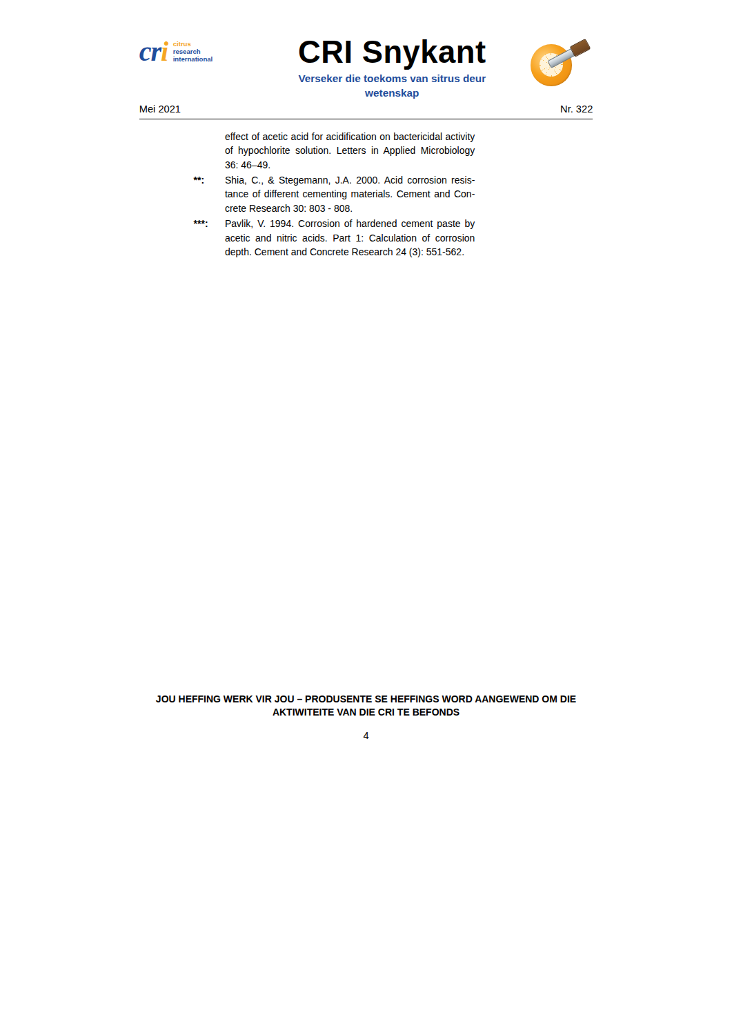cri
citrus research international
CRI Snykant
Verseker die toekoms van sitrus deur wetenskap
Mei 2021
Nr. 322
effect of acetic acid for acidification on bactericidal activity of hypochlorite solution. Letters in Applied Microbiology 36: 46–49.
**:
Shia, C., & Stegemann, J.A. 2000. Acid corrosion resistance of different cementing materials. Cement and Concrete Research 30: 803 - 808.
***:
Pavlik, V. 1994. Corrosion of hardened cement paste by acetic and nitric acids. Part 1: Calculation of corrosion depth. Cement and Concrete Research 24 (3): 551-562.
JOU HEFFING WERK VIR JOU – PRODUSENTE SE HEFFINGS WORD AANGEWEND OM DIE
AKTIWITEITE VAN DIE CRI TE BEFONDS
4